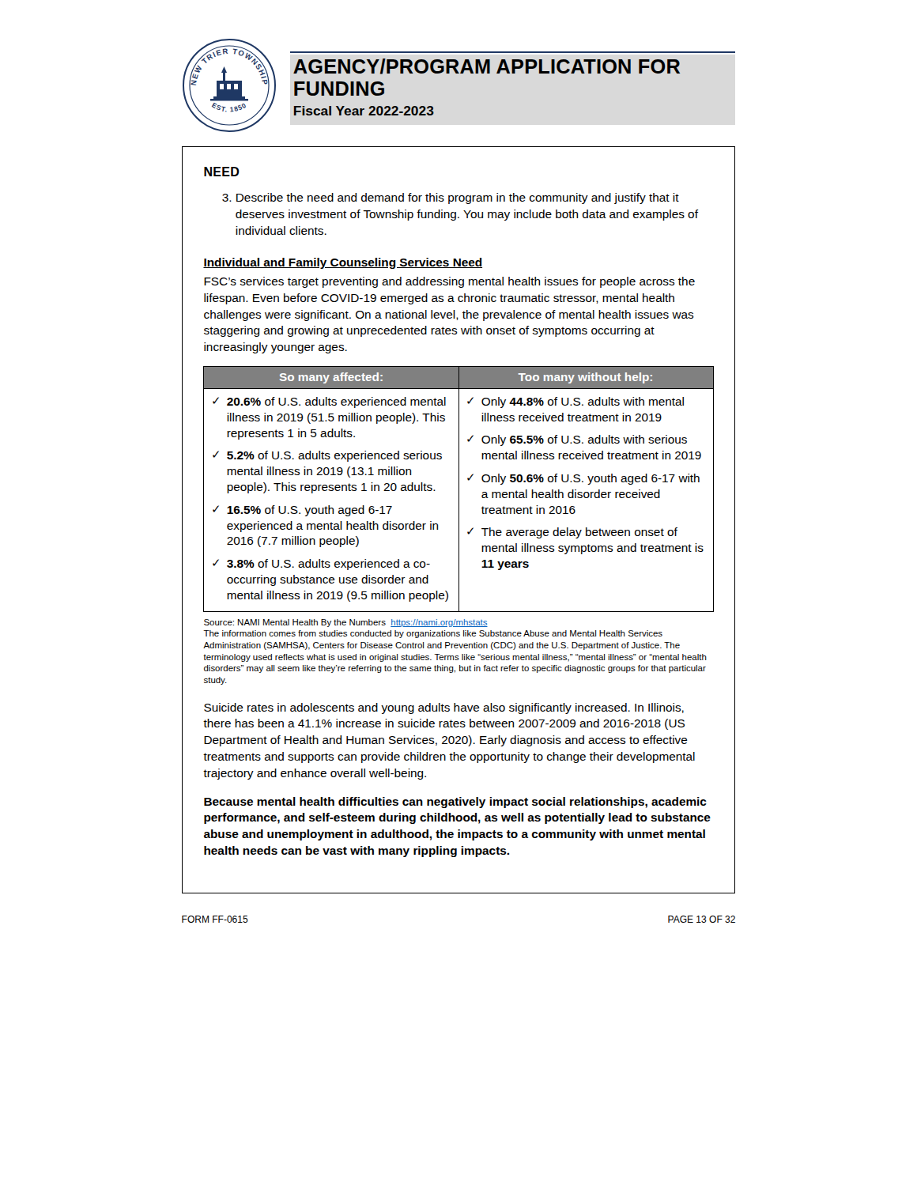NEW TRIER TOWNSHIP EST. 1850
AGENCY/PROGRAM APPLICATION FOR FUNDING
Fiscal Year 2022-2023
NEED
Describe the need and demand for this program in the community and justify that it deserves investment of Township funding. You may include both data and examples of individual clients.
Individual and Family Counseling Services Need
FSC’s services target preventing and addressing mental health issues for people across the lifespan. Even before COVID-19 emerged as a chronic traumatic stressor, mental health challenges were significant. On a national level, the prevalence of mental health issues was staggering and growing at unprecedented rates with onset of symptoms occurring at increasingly younger ages.
| So many affected: | Too many without help: |
| --- | --- |
| 20.6% of U.S. adults experienced mental illness in 2019 (51.5 million people). This represents 1 in 5 adults. 5.2% of U.S. adults experienced serious mental illness in 2019 (13.1 million people). This represents 1 in 20 adults. 16.5% of U.S. youth aged 6-17 experienced a mental health disorder in 2016 (7.7 million people) 3.8% of U.S. adults experienced a co-occurring substance use disorder and mental illness in 2019 (9.5 million people) | Only 44.8% of U.S. adults with mental illness received treatment in 2019 Only 65.5% of U.S. adults with serious mental illness received treatment in 2019 Only 50.6% of U.S. youth aged 6-17 with a mental health disorder received treatment in 2016 The average delay between onset of mental illness symptoms and treatment is 11 years |
Source: NAMI Mental Health By the Numbers https://nami.org/mhstats
The information comes from studies conducted by organizations like Substance Abuse and Mental Health Services Administration (SAMHSA), Centers for Disease Control and Prevention (CDC) and the U.S. Department of Justice. The terminology used reflects what is used in original studies. Terms like “serious mental illness,” “mental illness” or “mental health disorders” may all seem like they’re referring to the same thing, but in fact refer to specific diagnostic groups for that particular study.
Suicide rates in adolescents and young adults have also significantly increased. In Illinois, there has been a 41.1% increase in suicide rates between 2007-2009 and 2016-2018 (US Department of Health and Human Services, 2020). Early diagnosis and access to effective treatments and supports can provide children the opportunity to change their developmental trajectory and enhance overall well-being.
Because mental health difficulties can negatively impact social relationships, academic performance, and self-esteem during childhood, as well as potentially lead to substance abuse and unemployment in adulthood, the impacts to a community with unmet mental health needs can be vast with many rippling impacts.
FORM FF-0615 PAGE 13 OF 32